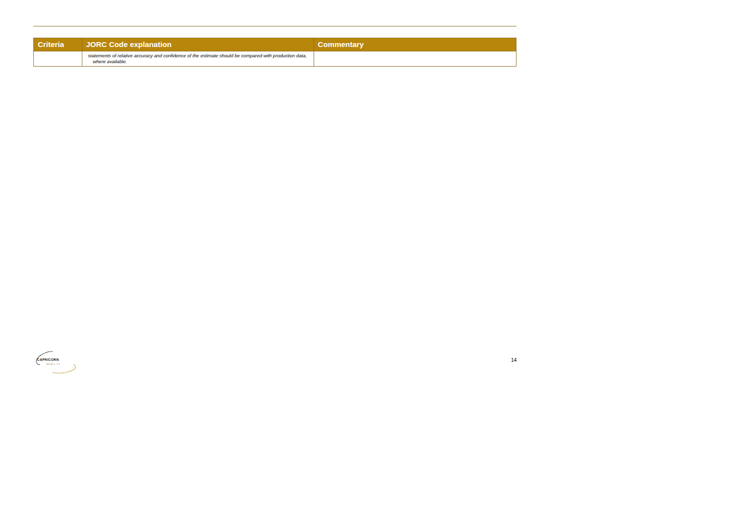| Criteria | JORC Code explanation | Commentary |
| --- | --- | --- |
| | statements of relative accuracy and confidence of the estimate should be compared with production data, where available. | |
14
CAPRICORN
METALS LTD